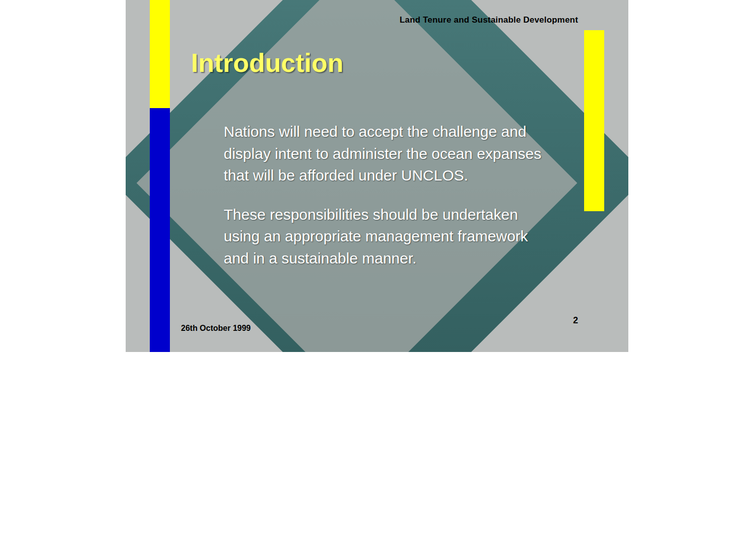Land Tenure and Sustainable Development
Introduction
Nations will need to accept the challenge and display intent to administer the ocean expanses that will be afforded under UNCLOS.
These responsibilities should be undertaken using an appropriate management framework and in a sustainable manner.
26th October 1999
2